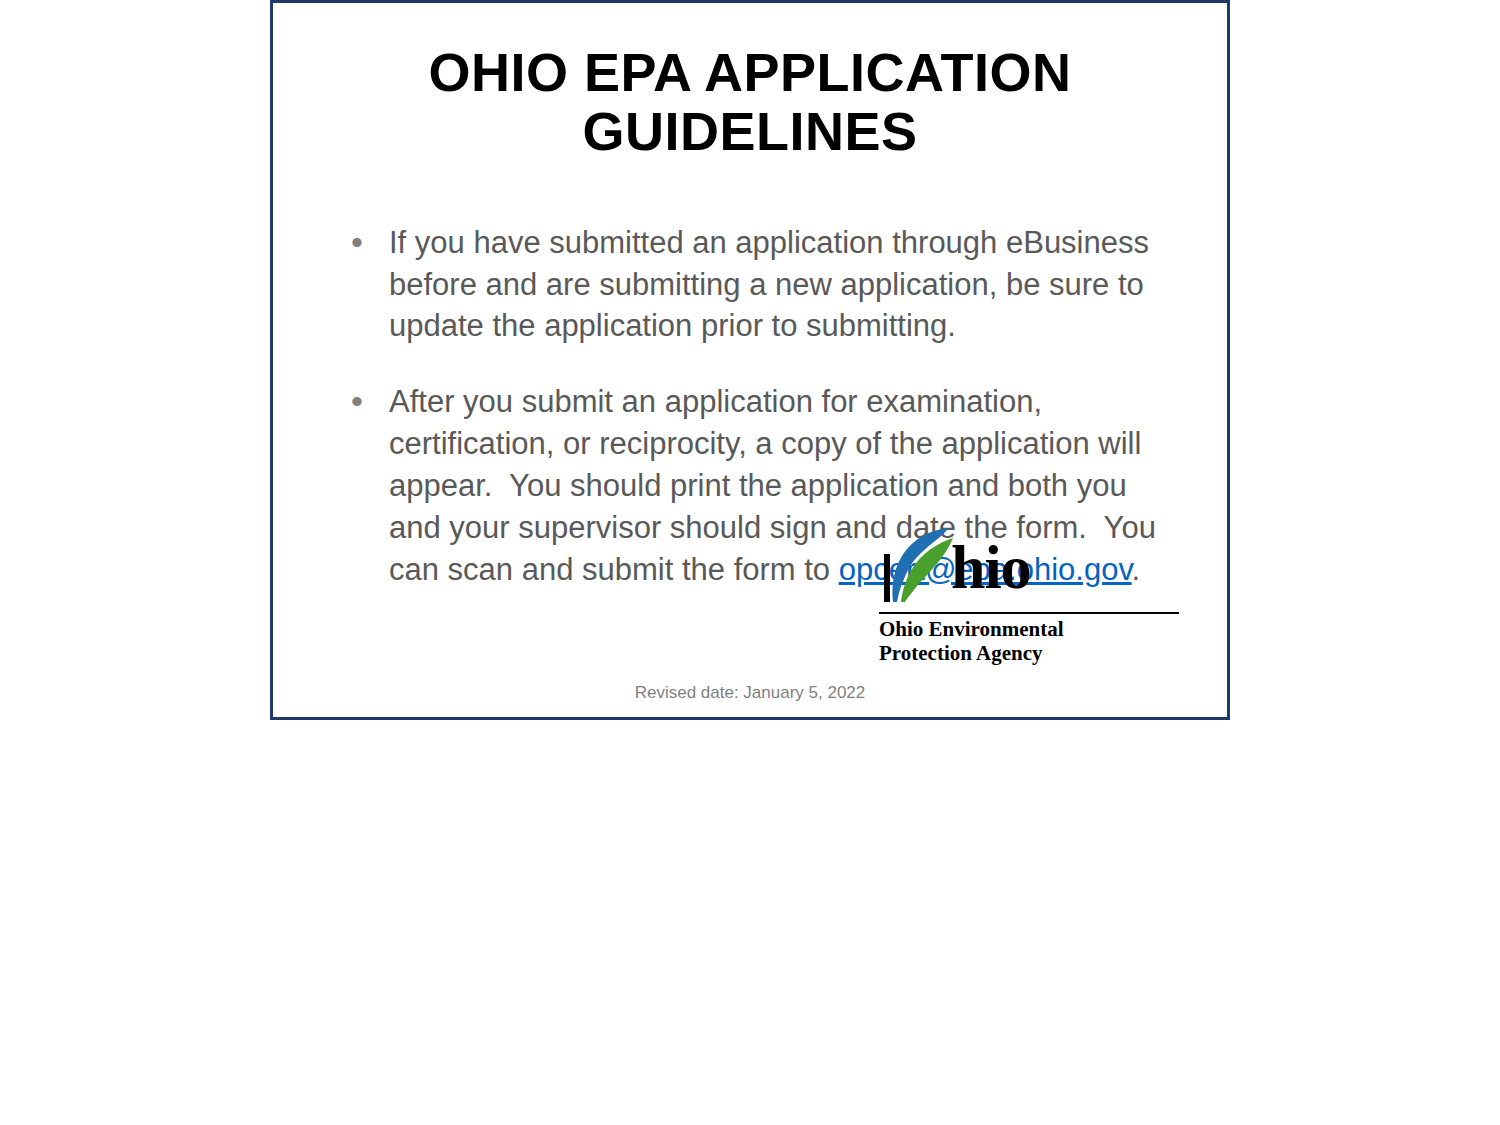OHIO EPA APPLICATION GUIDELINES
If you have submitted an application through eBusiness before and are submitting a new application, be sure to update the application prior to submitting.
After you submit an application for examination, certification, or reciprocity, a copy of the application will appear. You should print the application and both you and your supervisor should sign and date the form. You can scan and submit the form to opcert@epa.ohio.gov.
hio
Ohio Environmental
Protection Agency
Revised date: January 5, 2022